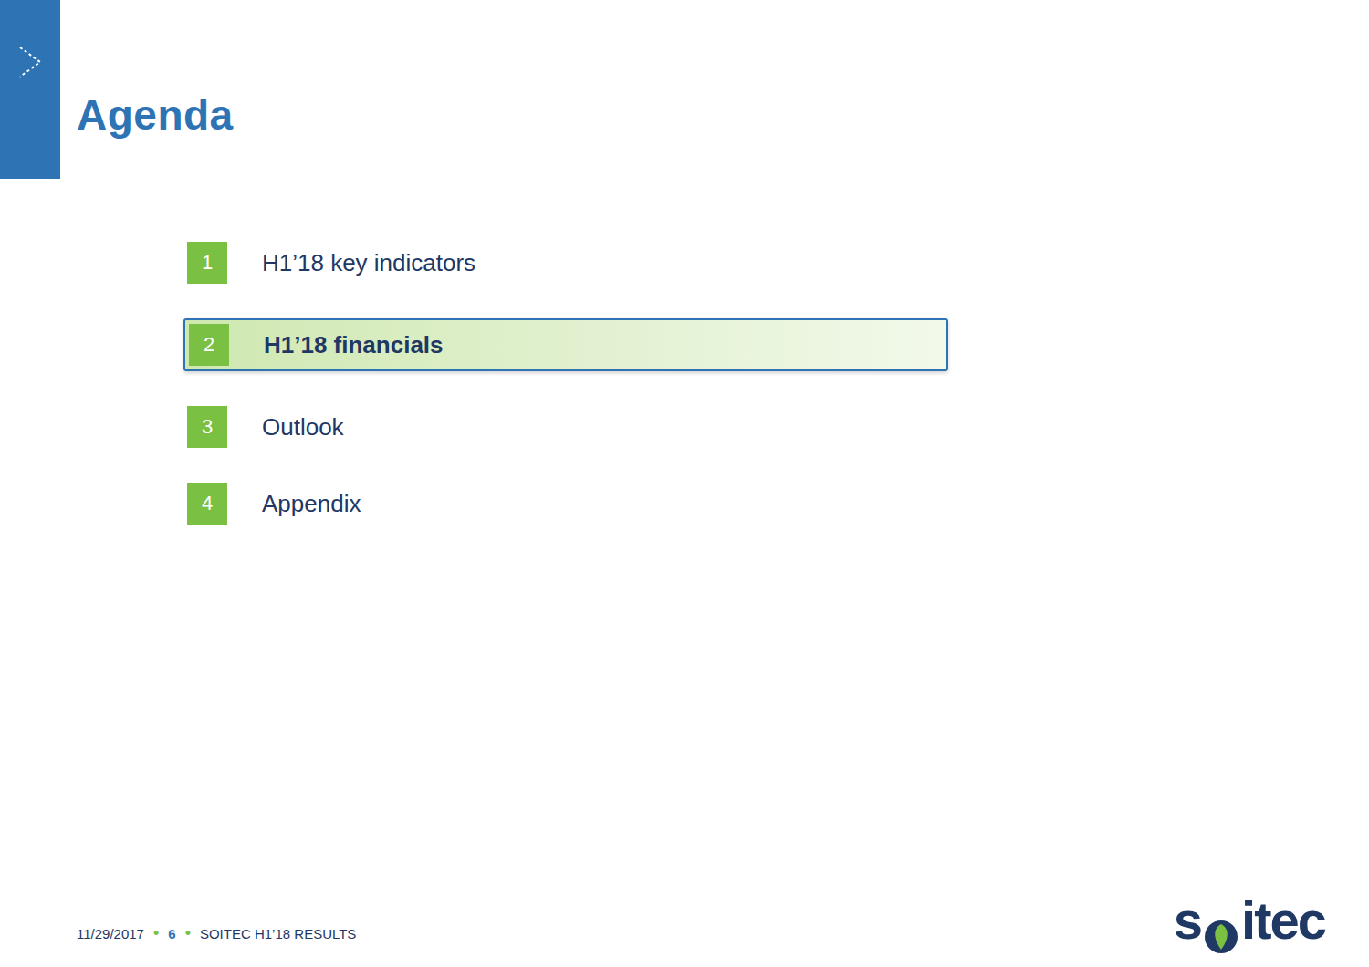Agenda
1
H1’18 key indicators
2
H1’18 financials
3
Outlook
4
Appendix
11/29/2017 • 6 • SOITEC H1’18 RESULTS
s itec